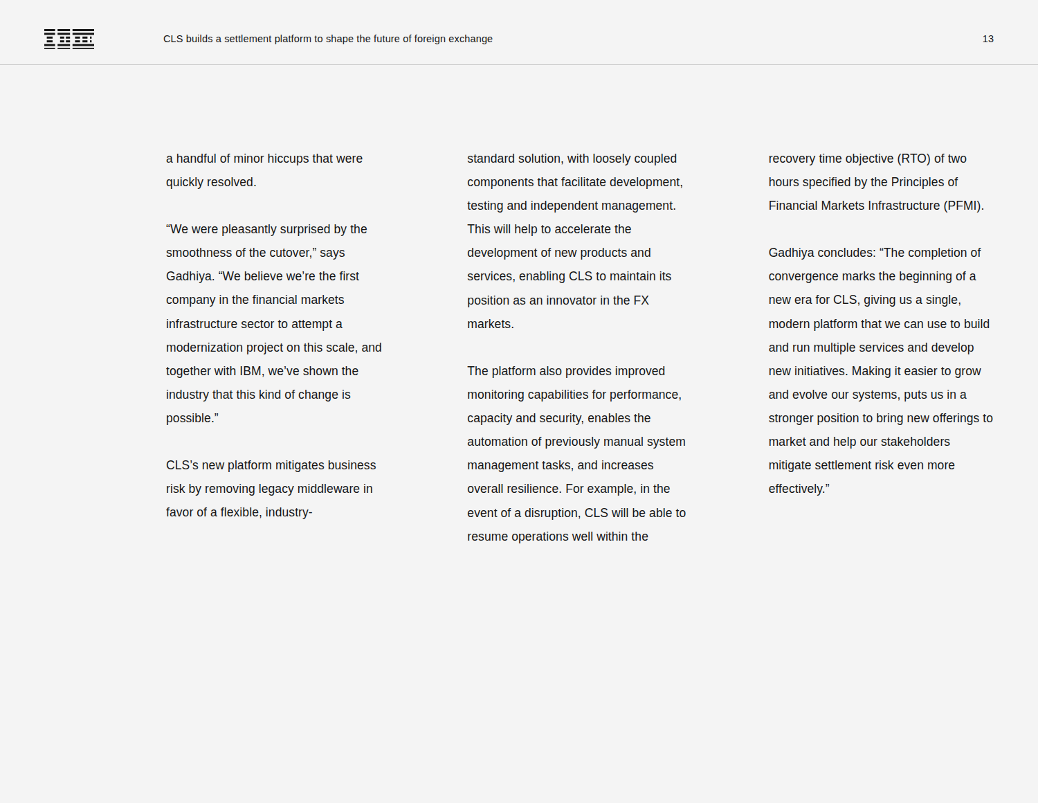CLS builds a settlement platform to shape the future of foreign exchange
13
a handful of minor hiccups that were quickly resolved.
“We were pleasantly surprised by the smoothness of the cutover,” says Gadhiya. “We believe we’re the first company in the financial markets infrastructure sector to attempt a modernization project on this scale, and together with IBM, we’ve shown the industry that this kind of change is possible.”
CLS’s new platform mitigates business risk by removing legacy middleware in favor of a flexible, industry-
standard solution, with loosely coupled components that facilitate development, testing and independent management. This will help to accelerate the development of new products and services, enabling CLS to maintain its position as an innovator in the FX markets.
The platform also provides improved monitoring capabilities for performance, capacity and security, enables the automation of previously manual system management tasks, and increases overall resilience. For example, in the event of a disruption, CLS will be able to resume operations well within the
recovery time objective (RTO) of two hours specified by the Principles of Financial Markets Infrastructure (PFMI).
Gadhiya concludes: “The completion of convergence marks the beginning of a new era for CLS, giving us a single, modern platform that we can use to build and run multiple services and develop new initiatives. Making it easier to grow and evolve our systems, puts us in a stronger position to bring new offerings to market and help our stakeholders mitigate settlement risk even more effectively.”